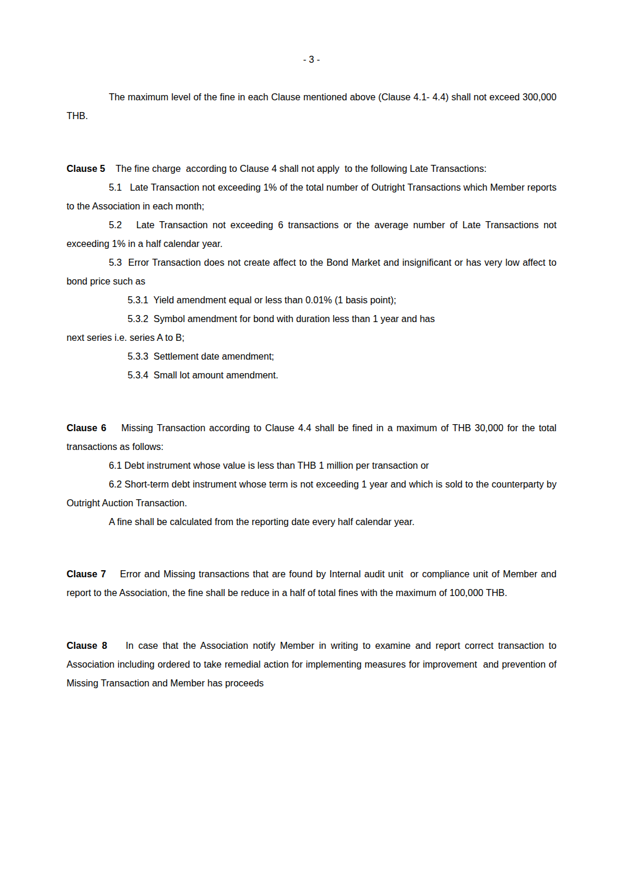- 3 -
The maximum level of the fine in each Clause mentioned above (Clause 4.1- 4.4) shall not exceed 300,000 THB.
Clause 5 The fine charge according to Clause 4 shall not apply to the following Late Transactions:
5.1 Late Transaction not exceeding 1% of the total number of Outright Transactions which Member reports to the Association in each month;
5.2 Late Transaction not exceeding 6 transactions or the average number of Late Transactions not exceeding 1% in a half calendar year.
5.3 Error Transaction does not create affect to the Bond Market and insignificant or has very low affect to bond price such as
5.3.1 Yield amendment equal or less than 0.01% (1 basis point);
5.3.2 Symbol amendment for bond with duration less than 1 year and has
next series i.e. series A to B;
5.3.3 Settlement date amendment;
5.3.4 Small lot amount amendment.
Clause 6 Missing Transaction according to Clause 4.4 shall be fined in a maximum of THB 30,000 for the total transactions as follows:
6.1 Debt instrument whose value is less than THB 1 million per transaction or
6.2 Short-term debt instrument whose term is not exceeding 1 year and which is sold to the counterparty by Outright Auction Transaction.
A fine shall be calculated from the reporting date every half calendar year.
Clause 7 Error and Missing transactions that are found by Internal audit unit or compliance unit of Member and report to the Association, the fine shall be reduce in a half of total fines with the maximum of 100,000 THB.
Clause 8 In case that the Association notify Member in writing to examine and report correct transaction to Association including ordered to take remedial action for implementing measures for improvement and prevention of Missing Transaction and Member has proceeds